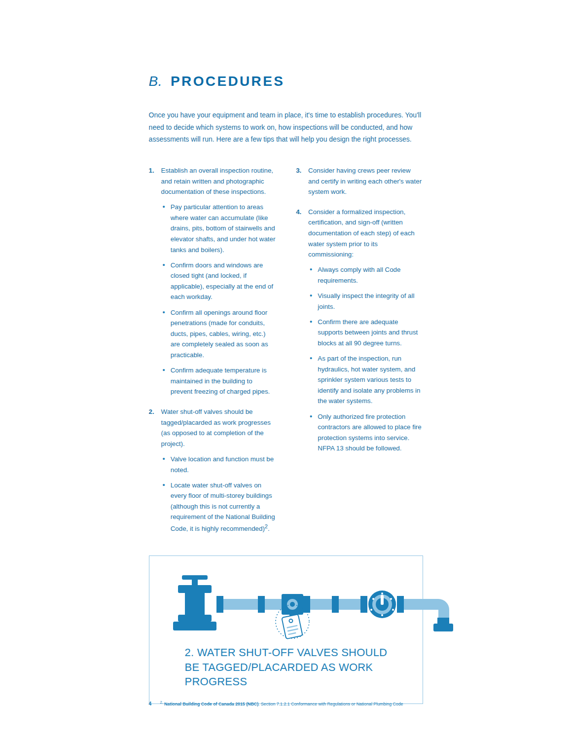B. PROCEDURES
Once you have your equipment and team in place, it's time to establish procedures. You'll need to decide which systems to work on, how inspections will be conducted, and how assessments will run. Here are a few tips that will help you design the right processes.
Establish an overall inspection routine, and retain written and photographic documentation of these inspections.
Pay particular attention to areas where water can accumulate (like drains, pits, bottom of stairwells and elevator shafts, and under hot water tanks and boilers).
Confirm doors and windows are closed tight (and locked, if applicable), especially at the end of each workday.
Confirm all openings around floor penetrations (made for conduits, ducts, pipes, cables, wiring, etc.) are completely sealed as soon as practicable.
Confirm adequate temperature is maintained in the building to prevent freezing of charged pipes.
Water shut-off valves should be tagged/placarded as work progresses (as opposed to at completion of the project).
Valve location and function must be noted.
Locate water shut-off valves on every floor of multi-storey buildings (although this is not currently a requirement of the National Building Code, it is highly recommended)2.
Consider having crews peer review and certify in writing each other's water system work.
Consider a formalized inspection, certification, and sign-off (written documentation of each step) of each water system prior to its commissioning:
Always comply with all Code requirements.
Visually inspect the integrity of all joints.
Confirm there are adequate supports between joints and thrust blocks at all 90 degree turns.
As part of the inspection, run hydraulics, hot water system, and sprinkler system various tests to identify and isolate any problems in the water systems.
Only authorized fire protection contractors are allowed to place fire protection systems into service. NFPA 13 should be followed.
2. WATER SHUT-OFF VALVES SHOULD BE TAGGED/PLACARDED AS WORK PROGRESS
4 2. National Building Code of Canada 2015 (NBC). Section 7.1.2.1 Conformance with Regulations or National Plumbing Code